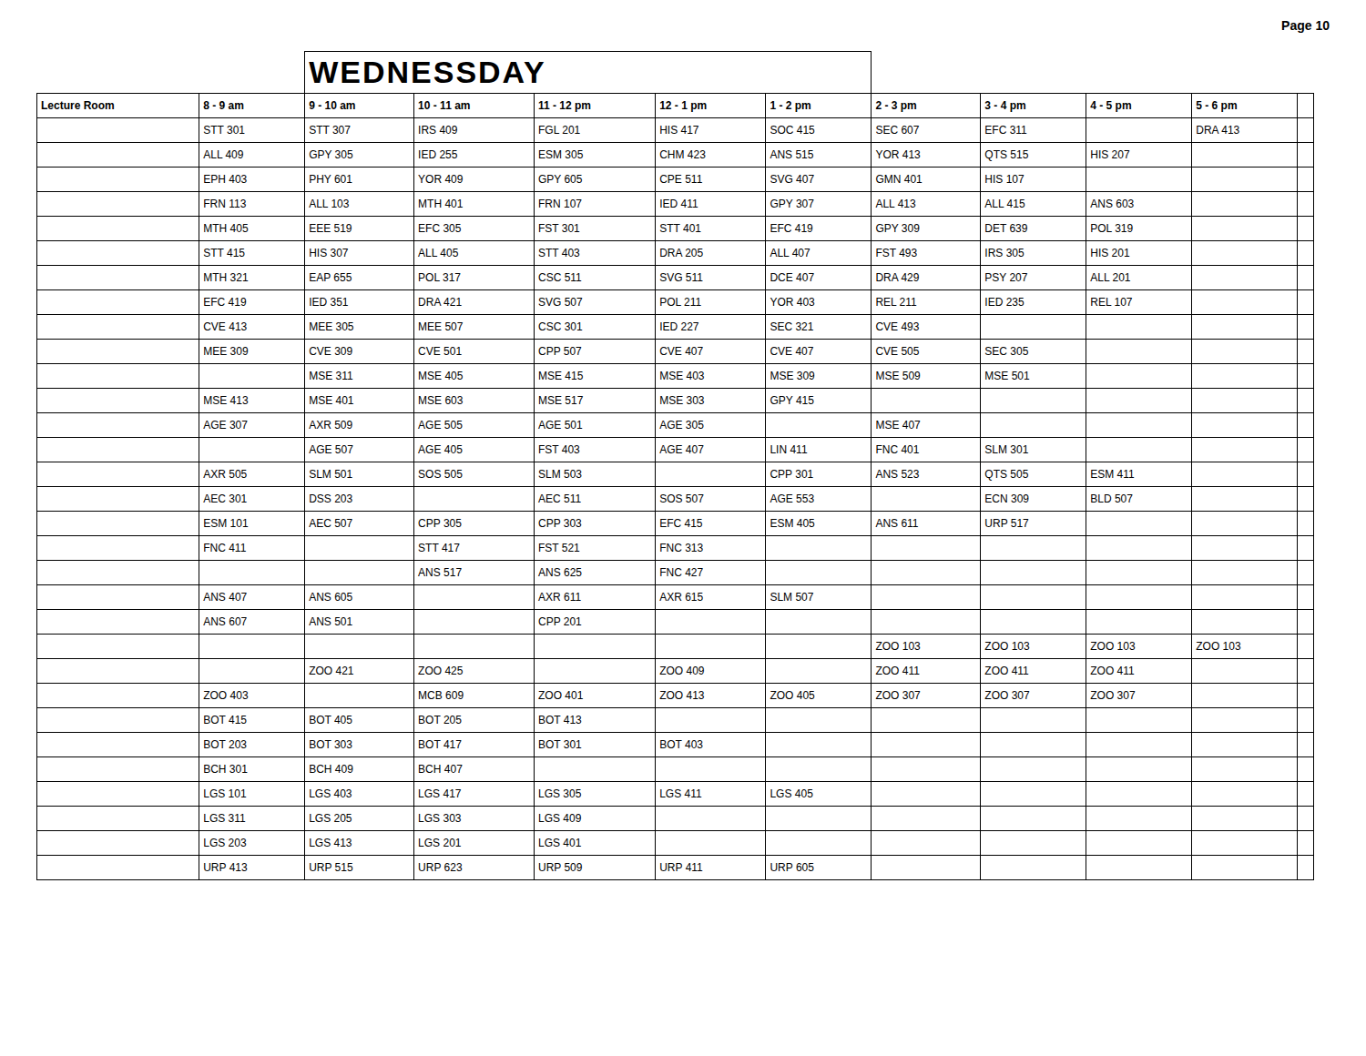Page 10
| | | WEDNESSDAY | | | | | | |
| Lecture Room | 8 - 9 am | 9 - 10 am | 10 - 11 am | 11 - 12 pm | 12 - 1 pm | 1 - 2 pm | 2 - 3 pm | 3 - 4 pm | 4 - 5 pm | 5 - 6 pm | |
| | STT 301 | STT 307 | IRS 409 | FGL 201 | HIS 417 | SOC 415 | SEC 607 | EFC 311 | | DRA 413 | |
| | ALL 409 | GPY 305 | IED 255 | ESM 305 | CHM 423 | ANS 515 | YOR 413 | QTS 515 | HIS 207 | | |
| | EPH 403 | PHY 601 | YOR 409 | GPY 605 | CPE 511 | SVG 407 | GMN 401 | HIS 107 | | | |
| | FRN 113 | ALL 103 | MTH 401 | FRN 107 | IED 411 | GPY 307 | ALL 413 | ALL 415 | ANS 603 | | |
| | MTH 405 | EEE 519 | EFC 305 | FST 301 | STT 401 | EFC 419 | GPY 309 | DET 639 | POL 319 | | |
| | STT 415 | HIS 307 | ALL 405 | STT 403 | DRA 205 | ALL 407 | FST 493 | IRS 305 | HIS 201 | | |
| | MTH 321 | EAP 655 | POL 317 | CSC 511 | SVG 511 | DCE 407 | DRA 429 | PSY 207 | ALL 201 | | |
| | EFC 419 | IED 351 | DRA 421 | SVG 507 | POL 211 | YOR 403 | REL 211 | IED 235 | REL 107 | | |
| | CVE 413 | MEE 305 | MEE 507 | CSC 301 | IED 227 | SEC 321 | CVE 493 | | | | |
| | MEE 309 | CVE 309 | CVE 501 | CPP 507 | CVE 407 | CVE 407 | CVE 505 | SEC 305 | | | |
| | | MSE 311 | MSE 405 | MSE 415 | MSE 403 | MSE 309 | MSE 509 | MSE 501 | | | |
| | MSE 413 | MSE 401 | MSE 603 | MSE 517 | MSE 303 | GPY 415 | | | | | |
| | AGE 307 | AXR 509 | AGE 505 | AGE 501 | AGE 305 | | MSE 407 | | | | |
| | | AGE 507 | AGE 405 | FST 403 | AGE 407 | LIN 411 | FNC 401 | SLM 301 | | | |
| | AXR 505 | SLM 501 | SOS 505 | SLM 503 | | CPP 301 | ANS 523 | QTS 505 | ESM 411 | | |
| | AEC 301 | DSS 203 | | AEC 511 | SOS 507 | AGE 553 | | ECN 309 | BLD 507 | | |
| | ESM 101 | AEC 507 | CPP 305 | CPP 303 | EFC 415 | ESM 405 | ANS 611 | URP 517 | | | |
| | FNC 411 | | STT 417 | FST 521 | FNC 313 | | | | | | |
| | | | ANS 517 | ANS 625 | FNC 427 | | | | | | |
| | ANS 407 | ANS 605 | | AXR 611 | AXR 615 | SLM 507 | | | | | |
| | ANS 607 | ANS 501 | | CPP 201 | | | | | | | |
| | | | | | | | ZOO 103 | ZOO 103 | ZOO 103 | ZOO 103 | |
| | | ZOO 421 | ZOO 425 | | ZOO 409 | | ZOO 411 | ZOO 411 | ZOO 411 | | |
| | ZOO 403 | | MCB 609 | ZOO 401 | ZOO 413 | ZOO 405 | ZOO 307 | ZOO 307 | ZOO 307 | | |
| | BOT 415 | BOT 405 | BOT 205 | BOT 413 | | | | | | | |
| | BOT 203 | BOT 303 | BOT 417 | BOT 301 | BOT 403 | | | | | | |
| | BCH 301 | BCH 409 | BCH 407 | | | | | | | | |
| | LGS 101 | LGS 403 | LGS 417 | LGS 305 | LGS 411 | LGS 405 | | | | | |
| | LGS 311 | LGS 205 | LGS 303 | LGS 409 | | | | | | | |
| | LGS 203 | LGS 413 | LGS 201 | LGS 401 | | | | | | | |
| | URP 413 | URP 515 | URP 623 | URP 509 | URP 411 | URP 605 | | | | | |